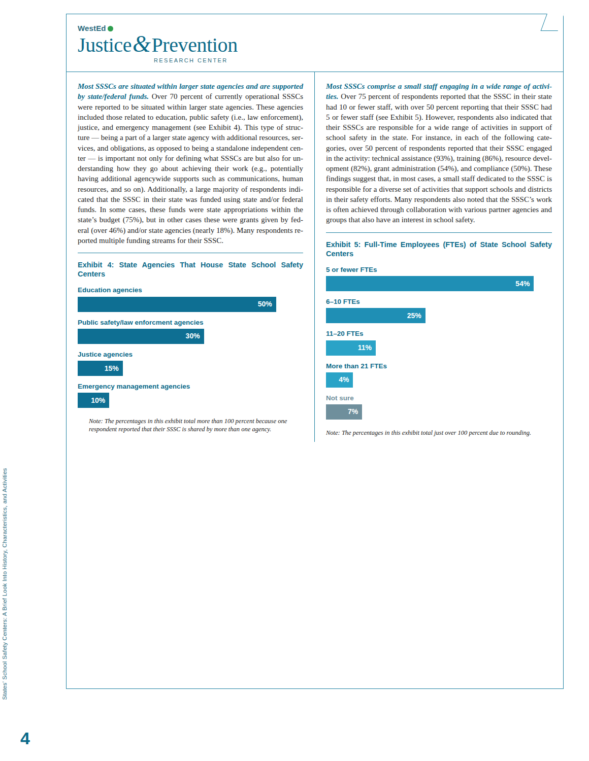States’ School Safety Centers: A Brief Look Into History, Characteristics, and Activities
4
WestEd
Justice&Prevention
RESEARCH CENTER
Most SSSCs are situated within larger state agencies and are supported by state/federal funds. Over 70 percent of currently operational SSSCs were reported to be situated within larger state agencies. These agencies included those related to education, public safety (i.e., law enforcement), justice, and emergency management (see Exhibit 4). This type of structure — being a part of a larger state agency with additional resources, services, and obligations, as opposed to being a standalone independent center — is important not only for defining what SSSCs are but also for understanding how they go about achieving their work (e.g., potentially having additional agencywide supports such as communications, human resources, and so on). Additionally, a large majority of respondents indicated that the SSSC in their state was funded using state and/or federal funds. In some cases, these funds were state appropriations within the state’s budget (75%), but in other cases these were grants given by federal (over 46%) and/or state agencies (nearly 18%). Many respondents reported multiple funding streams for their SSSC.
Exhibit 4: State Agencies That House State School Safety Centers
Education agencies
50%
Public safety/law enforcment agencies
30%
Justice agencies
15%
Emergency management agencies
10%
Note: The percentages in this exhibit total more than 100 percent because one respondent reported that their SSSC is shared by more than one agency.
Most SSSCs comprise a small staff engaging in a wide range of activities. Over 75 percent of respondents reported that the SSSC in their state had 10 or fewer staff, with over 50 percent reporting that their SSSC had 5 or fewer staff (see Exhibit 5). However, respondents also indicated that their SSSCs are responsible for a wide range of activities in support of school safety in the state. For instance, in each of the following categories, over 50 percent of respondents reported that their SSSC engaged in the activity: technical assistance (93%), training (86%), resource development (82%), grant administration (54%), and compliance (50%). These findings suggest that, in most cases, a small staff dedicated to the SSSC is responsible for a diverse set of activities that support schools and districts in their safety efforts. Many respondents also noted that the SSSC’s work is often achieved through collaboration with various partner agencies and groups that also have an interest in school safety.
Exhibit 5: Full-Time Employees (FTEs) of State School Safety Centers
5 or fewer FTEs
54%
6–10 FTEs
25%
11–20 FTEs
11%
More than 21 FTEs
4%
Not sure
7%
Note: The percentages in this exhibit total just over 100 percent due to rounding.